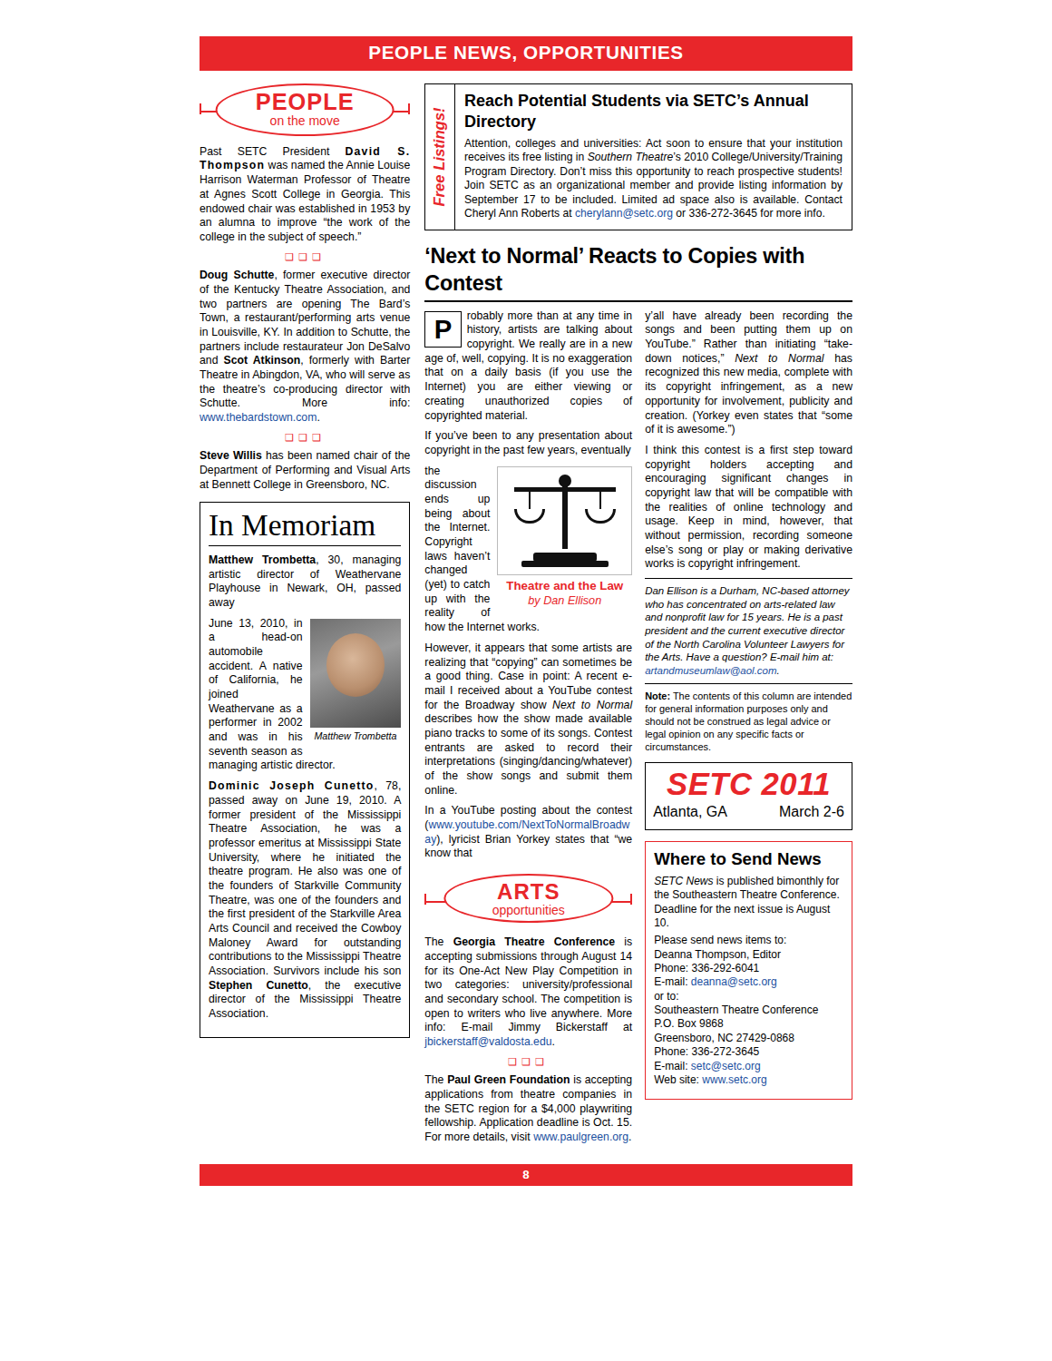PEOPLE NEWS, OPPORTUNITIES
PEOPLE
on the move
Past SETC President David S. Thompson was named the Annie Louise Harrison Waterman Professor of Theatre at Agnes Scott College in Georgia. This endowed chair was established in 1953 by an alumna to improve “the work of the college in the subject of speech.”
❑❑❑
Doug Schutte, former executive director of the Kentucky Theatre Association, and two partners are opening The Bard’s Town, a restaurant/performing arts venue in Louisville, KY. In addition to Schutte, the partners include restaurateur Jon DeSalvo and Scot Atkinson, formerly with Barter Theatre in Abingdon, VA, who will serve as the theatre’s co-producing director with Schutte. More info: www.thebardstown.com.
❑❑❑
Steve Willis has been named chair of the Department of Performing and Visual Arts at Bennett College in Greensboro, NC.
In Memoriam
Matthew Trombetta, 30, managing artistic director of Weathervane Playhouse in Newark, OH, passed away
Matthew Trombetta
June 13, 2010, in a head-on automobile accident. A native of California, he joined Weathervane as a performer in 2002 and was in his seventh season as managing artistic director.
Dominic Joseph Cunetto, 78, passed away on June 19, 2010. A former president of the Mississippi Theatre Association, he was a professor emeritus at Mississippi State University, where he initiated the theatre program. He also was one of the founders of Starkville Community Theatre, was one of the founders and the first president of the Starkville Area Arts Council and received the Cowboy Maloney Award for outstanding contributions to the Mississippi Theatre Association. Survivors include his son Stephen Cunetto, the executive director of the Mississippi Theatre Association.
Free Listings!
Reach Potential Students via SETC’s Annual Directory
Attention, colleges and universities: Act soon to ensure that your institution receives its free listing in Southern Theatre’s 2010 College/University/Training Program Directory. Don’t miss this opportunity to reach prospective students! Join SETC as an organizational member and provide listing information by September 17 to be included. Limited ad space also is available. Contact Cheryl Ann Roberts at cherylann@setc.org or 336-272-3645 for more info.
‘Next to Normal’ Reacts to Copies with Contest
Probably more than at any time in history, artists are talking about copyright. We really are in a new age of, well, copying. It is no exaggeration that on a daily basis (if you use the Internet) you are either viewing or creating unauthorized copies of copyrighted material.
If you’ve been to any presentation about copyright in the past few years, eventually
Theatre and the Law
by Dan Ellison
the discussion ends up being about the Internet. Copyright laws haven’t changed (yet) to catch up with the reality of how the Internet works.
However, it appears that some artists are realizing that “copying” can sometimes be a good thing. Case in point: A recent e-mail I received about a YouTube contest for the Broadway show Next to Normal describes how the show made available piano tracks to some of its songs. Contest entrants are asked to record their interpretations (singing/dancing/whatever) of the show songs and submit them online.
In a YouTube posting about the contest (www.youtube.com/NextToNormalBroadway), lyricist Brian Yorkey states that “we know that
ARTS
opportunities
The Georgia Theatre Conference is accepting submissions through August 14 for its One-Act New Play Competition in two categories: university/professional and secondary school. The competition is open to writers who live anywhere. More info: E-mail Jimmy Bickerstaff at jbickerstaff@valdosta.edu.
❑❑❑
The Paul Green Foundation is accepting applications from theatre companies in the SETC region for a $4,000 playwriting fellowship. Application deadline is Oct. 15. For more details, visit www.paulgreen.org.
y’all have already been recording the songs and been putting them up on YouTube.” Rather than initiating “take-down notices,” Next to Normal has recognized this new media, complete with its copyright infringement, as a new opportunity for involvement, publicity and creation. (Yorkey even states that “some of it is awesome.”)
I think this contest is a first step toward copyright holders accepting and encouraging significant changes in copyright law that will be compatible with the realities of online technology and usage. Keep in mind, however, that without permission, recording someone else’s song or play or making derivative works is copyright infringement.
Dan Ellison is a Durham, NC-based attorney who has concentrated on arts-related law and nonprofit law for 15 years. He is a past president and the current executive director of the North Carolina Volunteer Lawyers for the Arts. Have a question? E-mail him at: artandmuseumlaw@aol.com.
Note: The contents of this column are intended for general information purposes only and should not be construed as legal advice or legal opinion on any specific facts or circumstances.
SETC 2011
Atlanta, GA March 2-6
Where to Send News
SETC News is published bimonthly for the Southeastern Theatre Conference. Deadline for the next issue is August 10.
Please send news items to:
Deanna Thompson, Editor
Phone: 336-292-6041
E-mail: deanna@setc.org
or to:
Southeastern Theatre Conference
P.O. Box 9868
Greensboro, NC 27429-0868
Phone: 336-272-3645
E-mail: setc@setc.org
Web site: www.setc.org
8